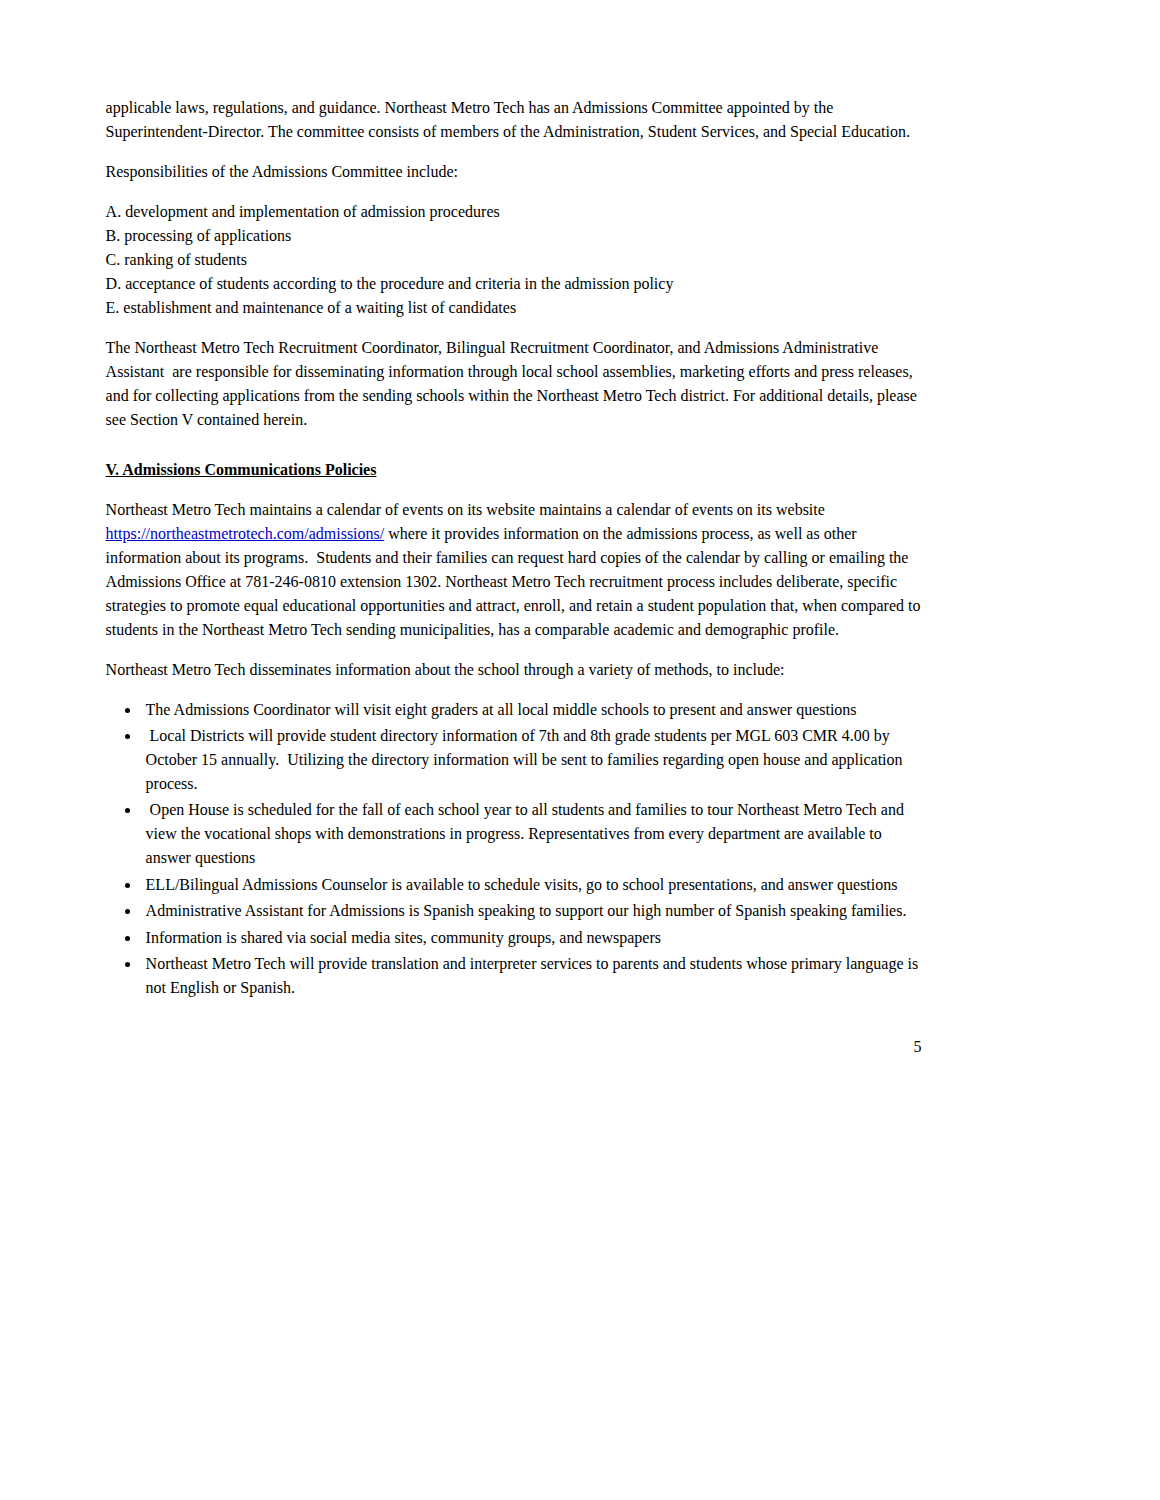applicable laws, regulations, and guidance. Northeast Metro Tech has an Admissions Committee appointed by the Superintendent-Director. The committee consists of members of the Administration, Student Services, and Special Education.
Responsibilities of the Admissions Committee include:
A. development and implementation of admission procedures
B. processing of applications
C. ranking of students
D. acceptance of students according to the procedure and criteria in the admission policy
E. establishment and maintenance of a waiting list of candidates
The Northeast Metro Tech Recruitment Coordinator, Bilingual Recruitment Coordinator, and Admissions Administrative Assistant are responsible for disseminating information through local school assemblies, marketing efforts and press releases, and for collecting applications from the sending schools within the Northeast Metro Tech district. For additional details, please see Section V contained herein.
V. Admissions Communications Policies
Northeast Metro Tech maintains a calendar of events on its website maintains a calendar of events on its website https://northeastmetrotech.com/admissions/ where it provides information on the admissions process, as well as other information about its programs. Students and their families can request hard copies of the calendar by calling or emailing the Admissions Office at 781-246-0810 extension 1302. Northeast Metro Tech recruitment process includes deliberate, specific strategies to promote equal educational opportunities and attract, enroll, and retain a student population that, when compared to students in the Northeast Metro Tech sending municipalities, has a comparable academic and demographic profile.
Northeast Metro Tech disseminates information about the school through a variety of methods, to include:
The Admissions Coordinator will visit eight graders at all local middle schools to present and answer questions
Local Districts will provide student directory information of 7th and 8th grade students per MGL 603 CMR 4.00 by October 15 annually. Utilizing the directory information will be sent to families regarding open house and application process.
Open House is scheduled for the fall of each school year to all students and families to tour Northeast Metro Tech and view the vocational shops with demonstrations in progress. Representatives from every department are available to answer questions
ELL/Bilingual Admissions Counselor is available to schedule visits, go to school presentations, and answer questions
Administrative Assistant for Admissions is Spanish speaking to support our high number of Spanish speaking families.
Information is shared via social media sites, community groups, and newspapers
Northeast Metro Tech will provide translation and interpreter services to parents and students whose primary language is not English or Spanish.
5